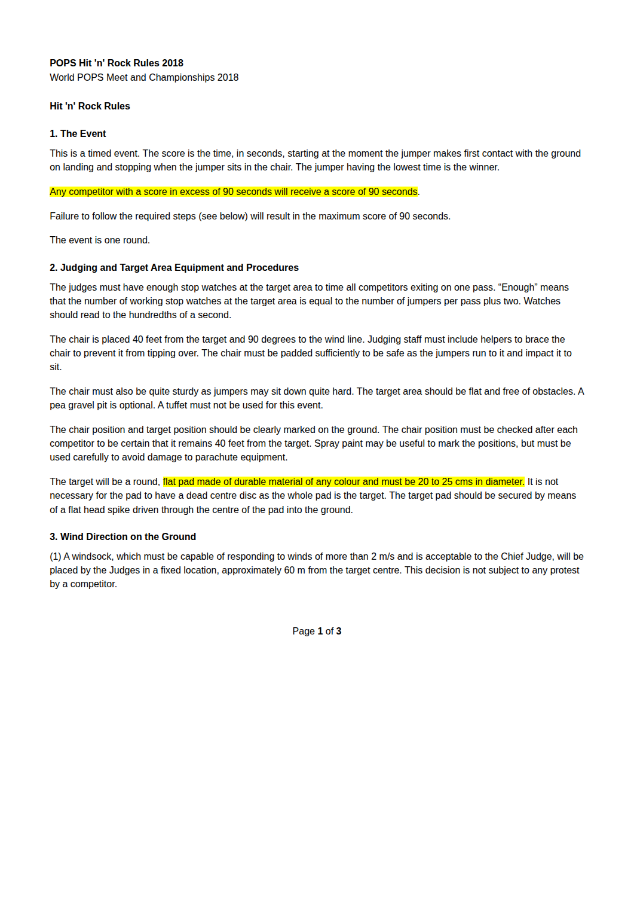POPS Hit 'n' Rock Rules 2018
World POPS Meet and Championships 2018
Hit 'n' Rock Rules
1. The Event
This is a timed event. The score is the time, in seconds, starting at the moment the jumper makes first contact with the ground on landing and stopping when the jumper sits in the chair. The jumper having the lowest time is the winner.
Any competitor with a score in excess of 90 seconds will receive a score of 90 seconds.
Failure to follow the required steps (see below) will result in the maximum score of 90 seconds.
The event is one round.
2. Judging and Target Area Equipment and Procedures
The judges must have enough stop watches at the target area to time all competitors exiting on one pass. “Enough” means that the number of working stop watches at the target area is equal to the number of jumpers per pass plus two. Watches should read to the hundredths of a second.
The chair is placed 40 feet from the target and 90 degrees to the wind line. Judging staff must include helpers to brace the chair to prevent it from tipping over. The chair must be padded sufficiently to be safe as the jumpers run to it and impact it to sit.
The chair must also be quite sturdy as jumpers may sit down quite hard. The target area should be flat and free of obstacles. A pea gravel pit is optional. A tuffet must not be used for this event.
The chair position and target position should be clearly marked on the ground. The chair position must be checked after each competitor to be certain that it remains 40 feet from the target. Spray paint may be useful to mark the positions, but must be used carefully to avoid damage to parachute equipment.
The target will be a round, flat pad made of durable material of any colour and must be 20 to 25 cms in diameter. It is not necessary for the pad to have a dead centre disc as the whole pad is the target. The target pad should be secured by means of a flat head spike driven through the centre of the pad into the ground.
3. Wind Direction on the Ground
(1) A windsock, which must be capable of responding to winds of more than 2 m/s and is acceptable to the Chief Judge, will be placed by the Judges in a fixed location, approximately 60 m from the target centre. This decision is not subject to any protest by a competitor.
Page 1 of 3